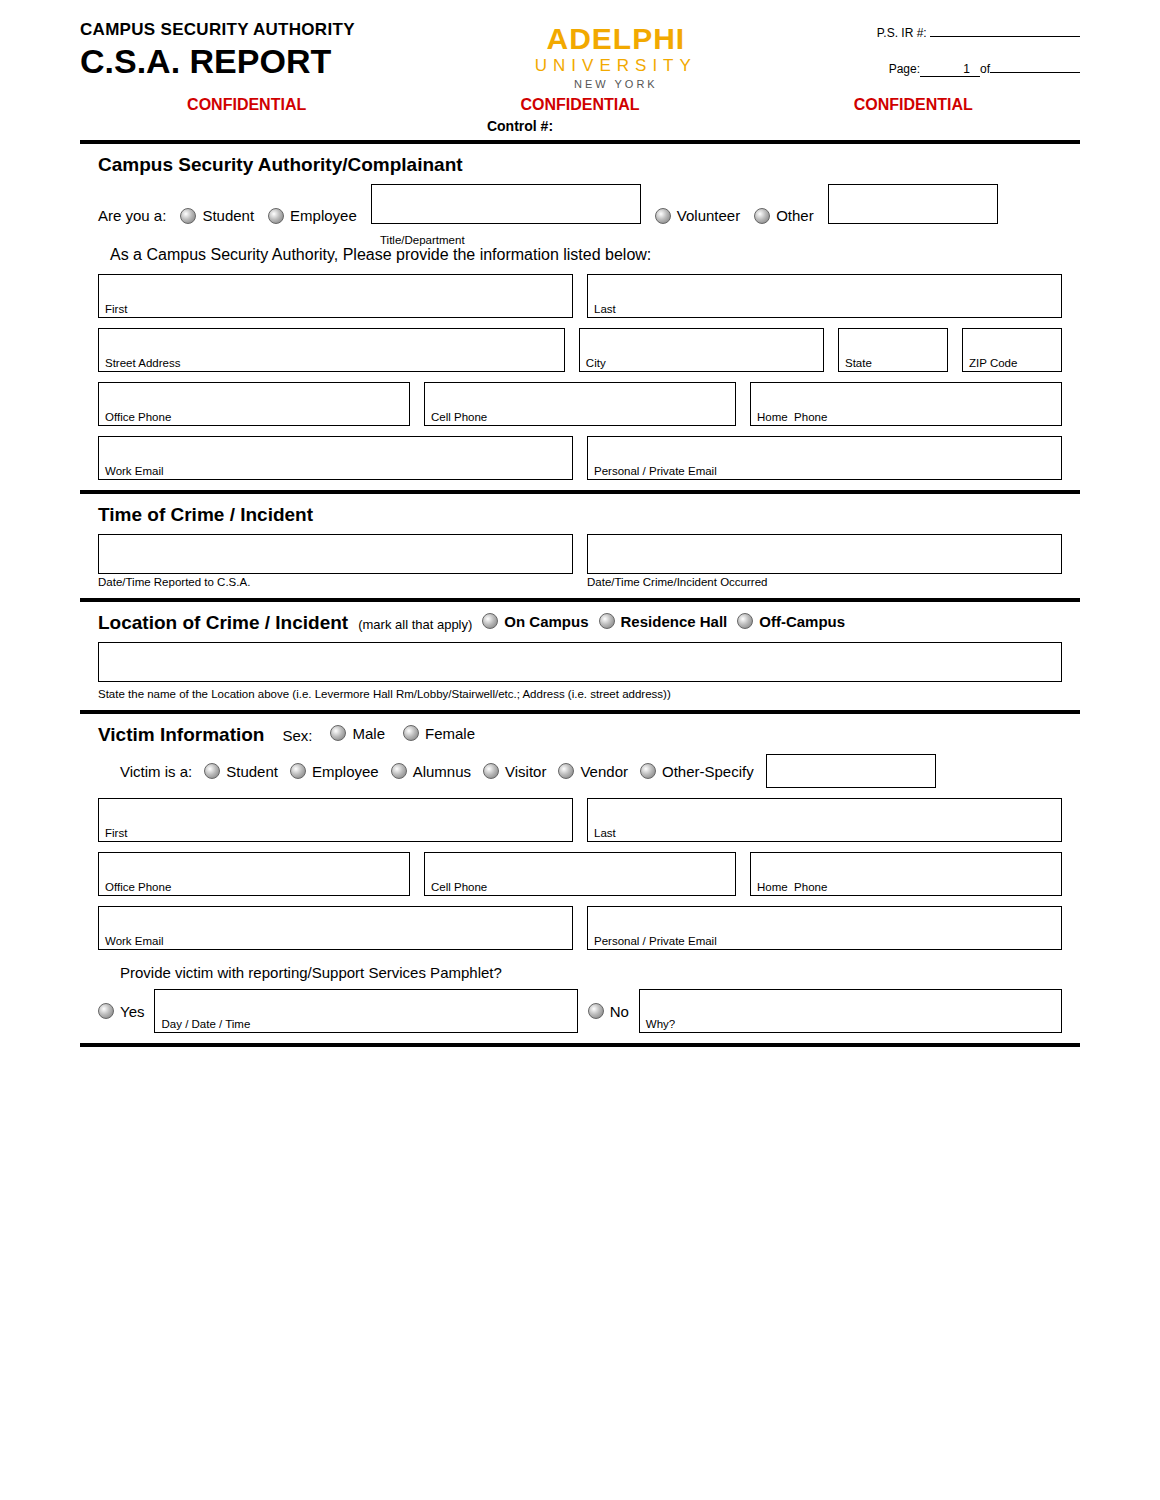CAMPUS SECURITY AUTHORITY
C.S.A. REPORT
ADELPHI
UNIVERSITY
NEW YORK
P.S. IR #:
Page: 1 of
CONFIDENTIAL CONFIDENTIAL CONFIDENTIAL
Control #:
Campus Security Authority/Complainant
Are you a: Student Employee
Volunteer Other
Title/Department
As a Campus Security Authority, Please provide the information listed below:
First
Last
Street Address
City
State
ZIP Code
Office Phone
Cell Phone
Home Phone
Work Email
Personal / Private Email
Time of Crime / Incident
Date/Time Reported to C.S.A.
Date/Time Crime/Incident Occurred
Location of Crime / Incident (mark all that apply) On Campus Residence Hall Off-Campus
State the name of the Location above (i.e. Levermore Hall Rm/Lobby/Stairwell/etc.; Address (i.e. street address))
Victim Information Sex: Male Female
Victim is a: Student Employee Alumnus Visitor Vendor Other-Specify
First
Last
Office Phone
Cell Phone
Home Phone
Work Email
Personal / Private Email
Provide victim with reporting/Support Services Pamphlet?
Yes
Day / Date / Time
No
Why?